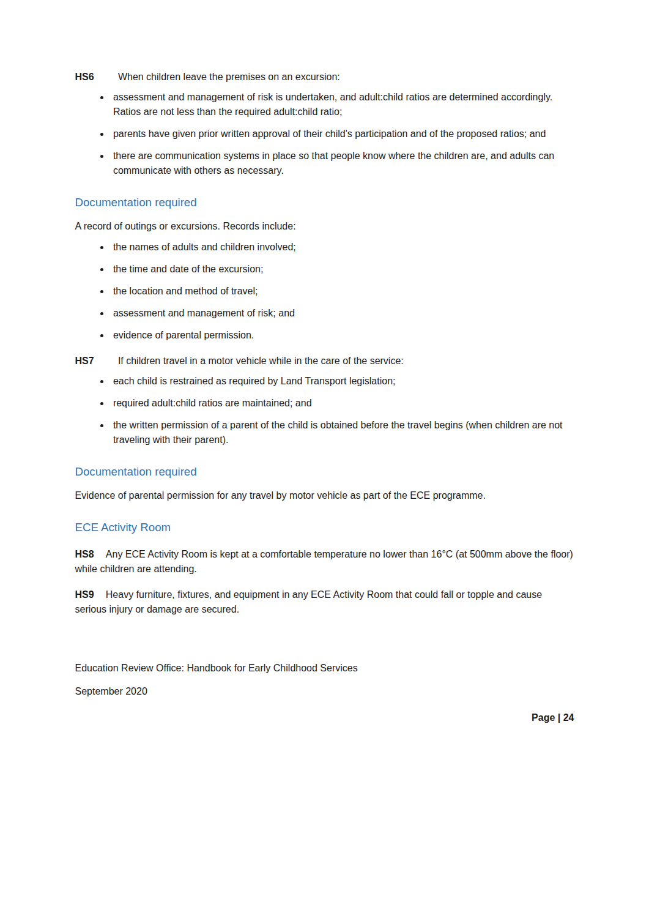HS6
When children leave the premises on an excursion:
assessment and management of risk is undertaken, and adult:child ratios are determined accordingly. Ratios are not less than the required adult:child ratio;
parents have given prior written approval of their child's participation and of the proposed ratios; and
there are communication systems in place so that people know where the children are, and adults can communicate with others as necessary.
Documentation required
A record of outings or excursions. Records include:
the names of adults and children involved;
the time and date of the excursion;
the location and method of travel;
assessment and management of risk; and
evidence of parental permission.
HS7
If children travel in a motor vehicle while in the care of the service:
each child is restrained as required by Land Transport legislation;
required adult:child ratios are maintained; and
the written permission of a parent of the child is obtained before the travel begins (when children are not traveling with their parent).
Documentation required
Evidence of parental permission for any travel by motor vehicle as part of the ECE programme.
ECE Activity Room
HS8 Any ECE Activity Room is kept at a comfortable temperature no lower than 16°C (at 500mm above the floor) while children are attending.
HS9 Heavy furniture, fixtures, and equipment in any ECE Activity Room that could fall or topple and cause serious injury or damage are secured.
Education Review Office: Handbook for Early Childhood Services
September 2020
Page | 24